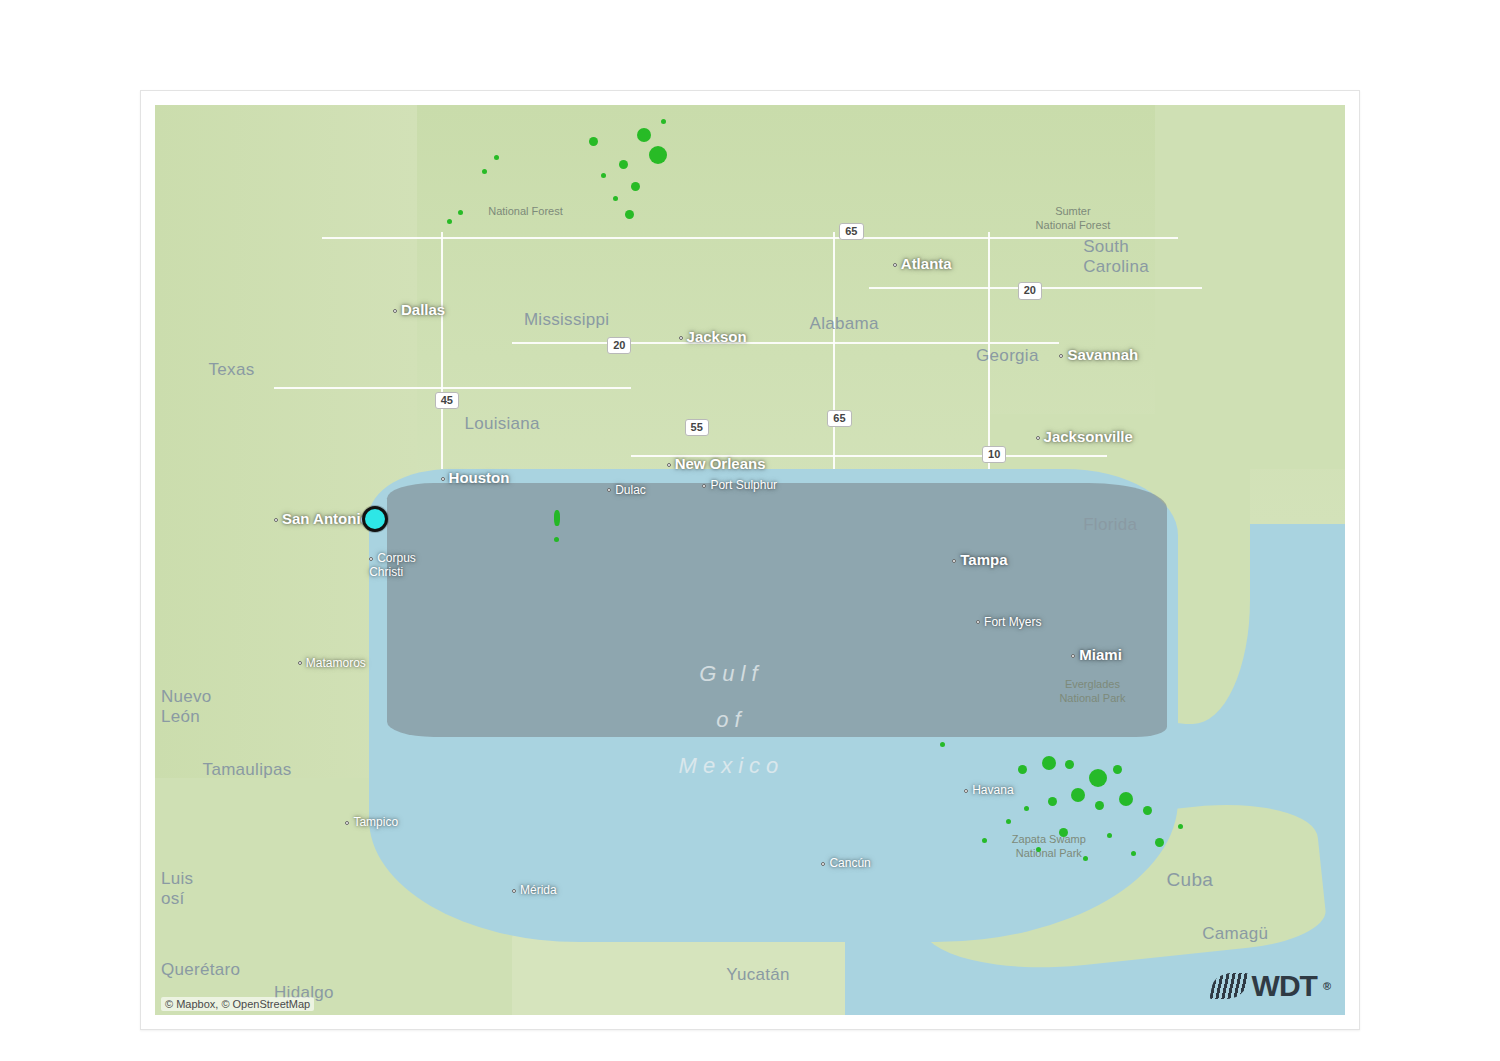65
20
20
45
55
65
10
Mississippi
Alabama
Georgia
Texas
Louisiana
Florida
South
Carolina
Nuevo
León
Tamaulipas
Luis
osí
Querétaro
Hidalgo
Yucatán
Cuba
Camagü
National Forest
Sumter
National Forest
Everglades
National Park
Zapata Swamp
National Park
Dallas
Atlanta
Jackson
Savannah
Jacksonville
New Orleans
Houston
San Antonio
Dulac
Port Sulphur
Corpus
Christi
Tampa
Fort Myers
Miami
Matamoros
Tampico
Mérida
Cancún
Havana
Gulf
of
Mexico
© Mapbox, © OpenStreetMap
WDT®